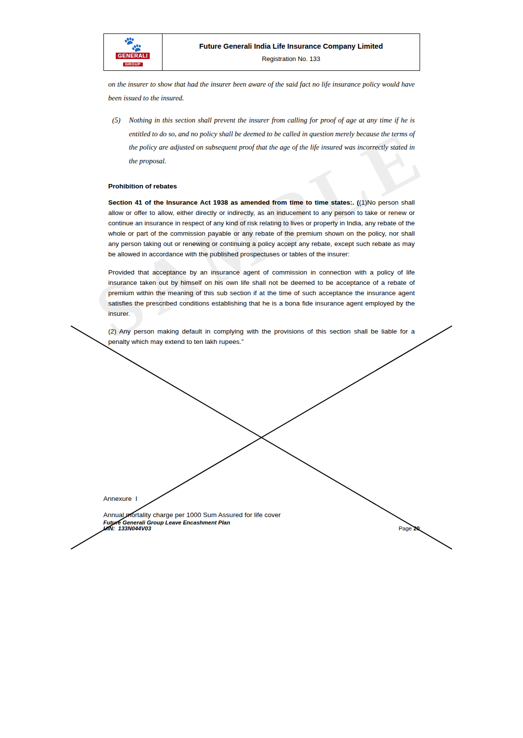SAMPLE
🐾
GENERALI GROUP
Future Generali India Life Insurance Company Limited
Registration No. 133
on the insurer to show that had the insurer been aware of the said fact no life insurance policy would have been issued to the insured.
(5) Nothing in this section shall prevent the insurer from calling for proof of age at any time if he is entitled to do so, and no policy shall be deemed to be called in question merely because the terms of the policy are adjusted on subsequent proof that the age of the life insured was incorrectly stated in the proposal.
Prohibition of rebates
Section 41 of the Insurance Act 1938 as amended from time to time states:. ((1)No person shall allow or offer to allow, either directly or indirectly, as an inducement to any person to take or renew or continue an insurance in respect of any kind of risk relating to lives or property in India, any rebate of the whole or part of the commission payable or any rebate of the premium shown on the policy, nor shall any person taking out or renewing or continuing a policy accept any rebate, except such rebate as may be allowed in accordance with the published prospectuses or tables of the insurer:
Provided that acceptance by an insurance agent of commission in connection with a policy of life insurance taken out by himself on his own life shall not be deemed to be acceptance of a rebate of premium within the meaning of this sub section if at the time of such acceptance the insurance agent satisfies the prescribed conditions establishing that he is a bona fide insurance agent employed by the insurer.
(2) Any person making default in complying with the provisions of this section shall be liable for a penalty which may extend to ten lakh rupees.”
Annexure I
Annual mortality charge per 1000 Sum Assured for life cover
Future Generali Group Leave Encashment Plan
UIN: 133N044V03
Page 20